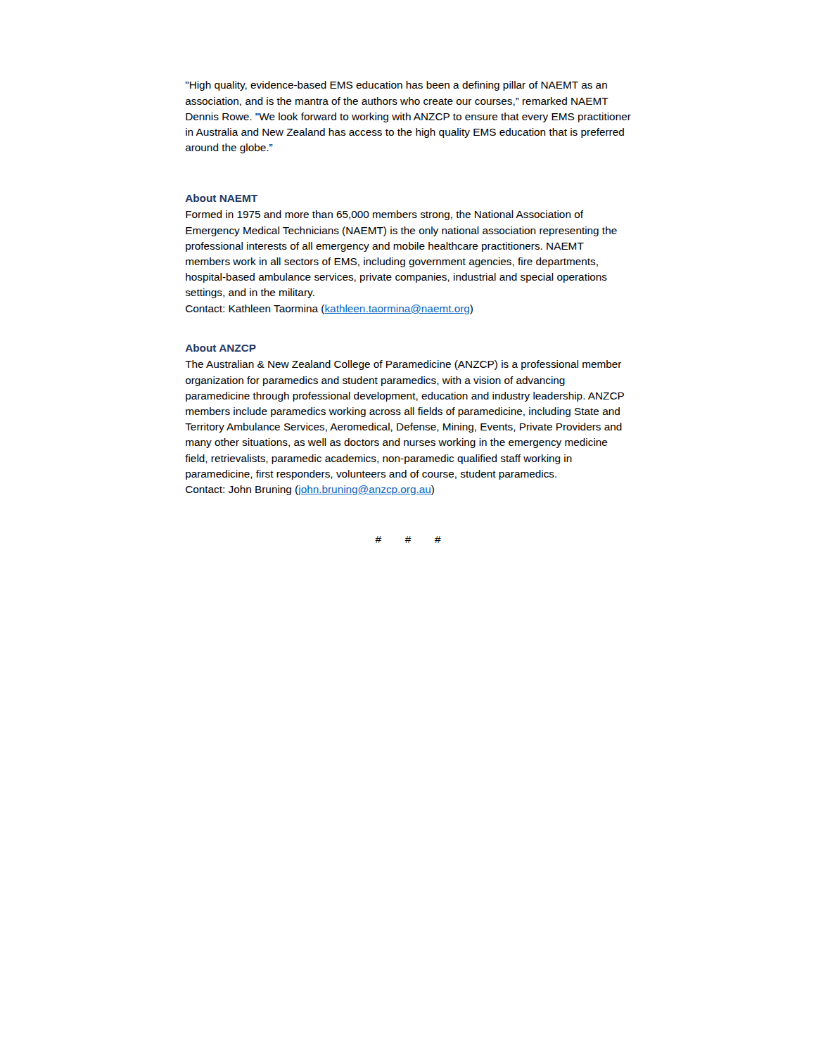"High quality, evidence-based EMS education has been a defining pillar of NAEMT as an association, and is the mantra of the authors who create our courses,” remarked NAEMT Dennis Rowe. "We look forward to working with ANZCP to ensure that every EMS practitioner in Australia and New Zealand has access to the high quality EMS education that is preferred around the globe.”
About NAEMT
Formed in 1975 and more than 65,000 members strong, the National Association of Emergency Medical Technicians (NAEMT) is the only national association representing the professional interests of all emergency and mobile healthcare practitioners. NAEMT members work in all sectors of EMS, including government agencies, fire departments, hospital-based ambulance services, private companies, industrial and special operations settings, and in the military.
Contact: Kathleen Taormina (kathleen.taormina@naemt.org)
About ANZCP
The Australian & New Zealand College of Paramedicine (ANZCP) is a professional member organization for paramedics and student paramedics, with a vision of advancing paramedicine through professional development, education and industry leadership. ANZCP members include paramedics working across all fields of paramedicine, including State and Territory Ambulance Services, Aeromedical, Defense, Mining, Events, Private Providers and many other situations, as well as doctors and nurses working in the emergency medicine field, retrievalists, paramedic academics, non-paramedic qualified staff working in paramedicine, first responders, volunteers and of course, student paramedics.
Contact: John Bruning (john.bruning@anzcp.org.au)
###